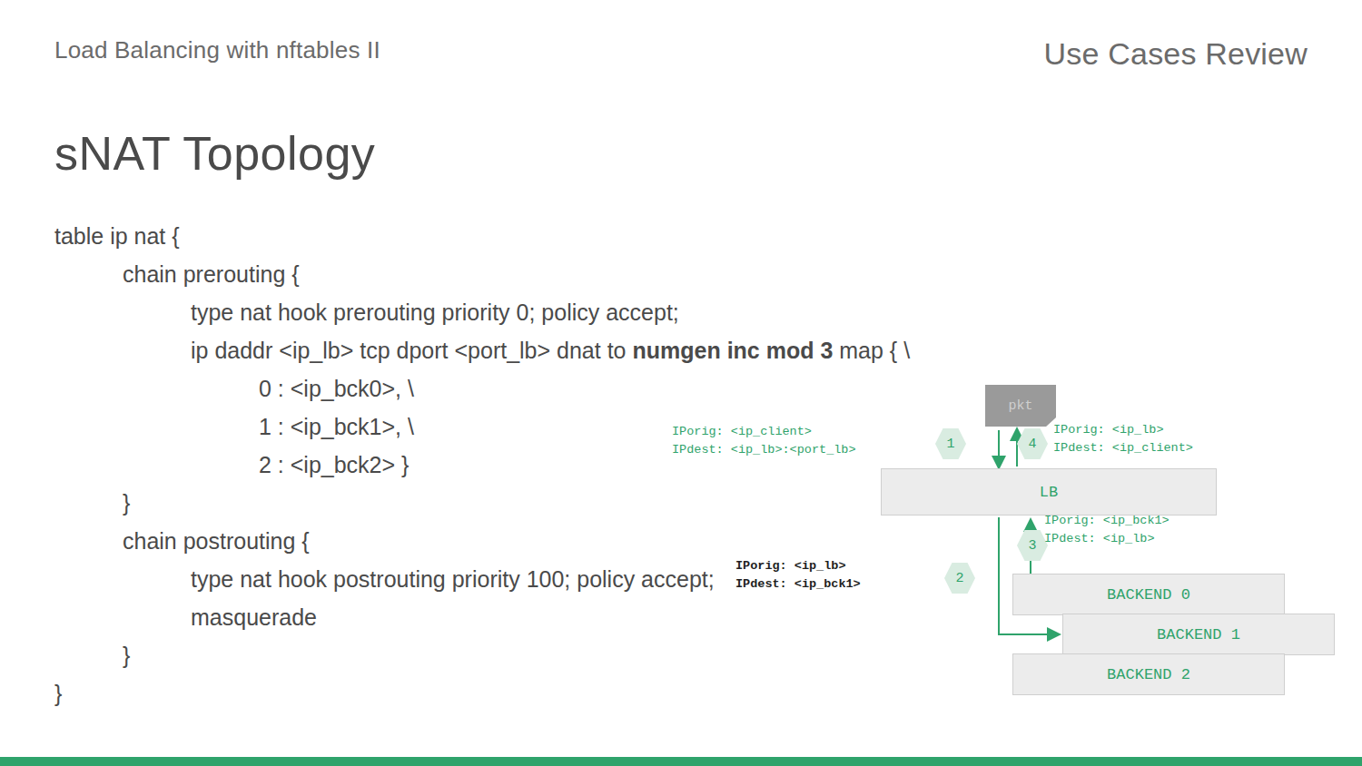Load Balancing with nftables II
Use Cases Review
sNAT Topology
table ip nat {
chain prerouting {
type nat hook prerouting priority 0; policy accept;
ip daddr <ip_lb> tcp dport <port_lb> dnat to numgen inc mod 3 map { \
0 : <ip_bck0>, \
1 : <ip_bck1>, \
2 : <ip_bck2> }
}
chain postrouting {
type nat hook postrouting priority 100; policy accept;
masquerade
}
}
pkt
LB
BACKEND 0
BACKEND 1
BACKEND 2
1
2
3
4
IPorig: <ip_client> IPdest: <ip_lb>:<port_lb>
IPorig: <ip_lb> IPdest: <ip_bck1>
IPorig: <ip_bck1> IPdest: <ip_lb>
IPorig: <ip_lb> IPdest: <ip_client>